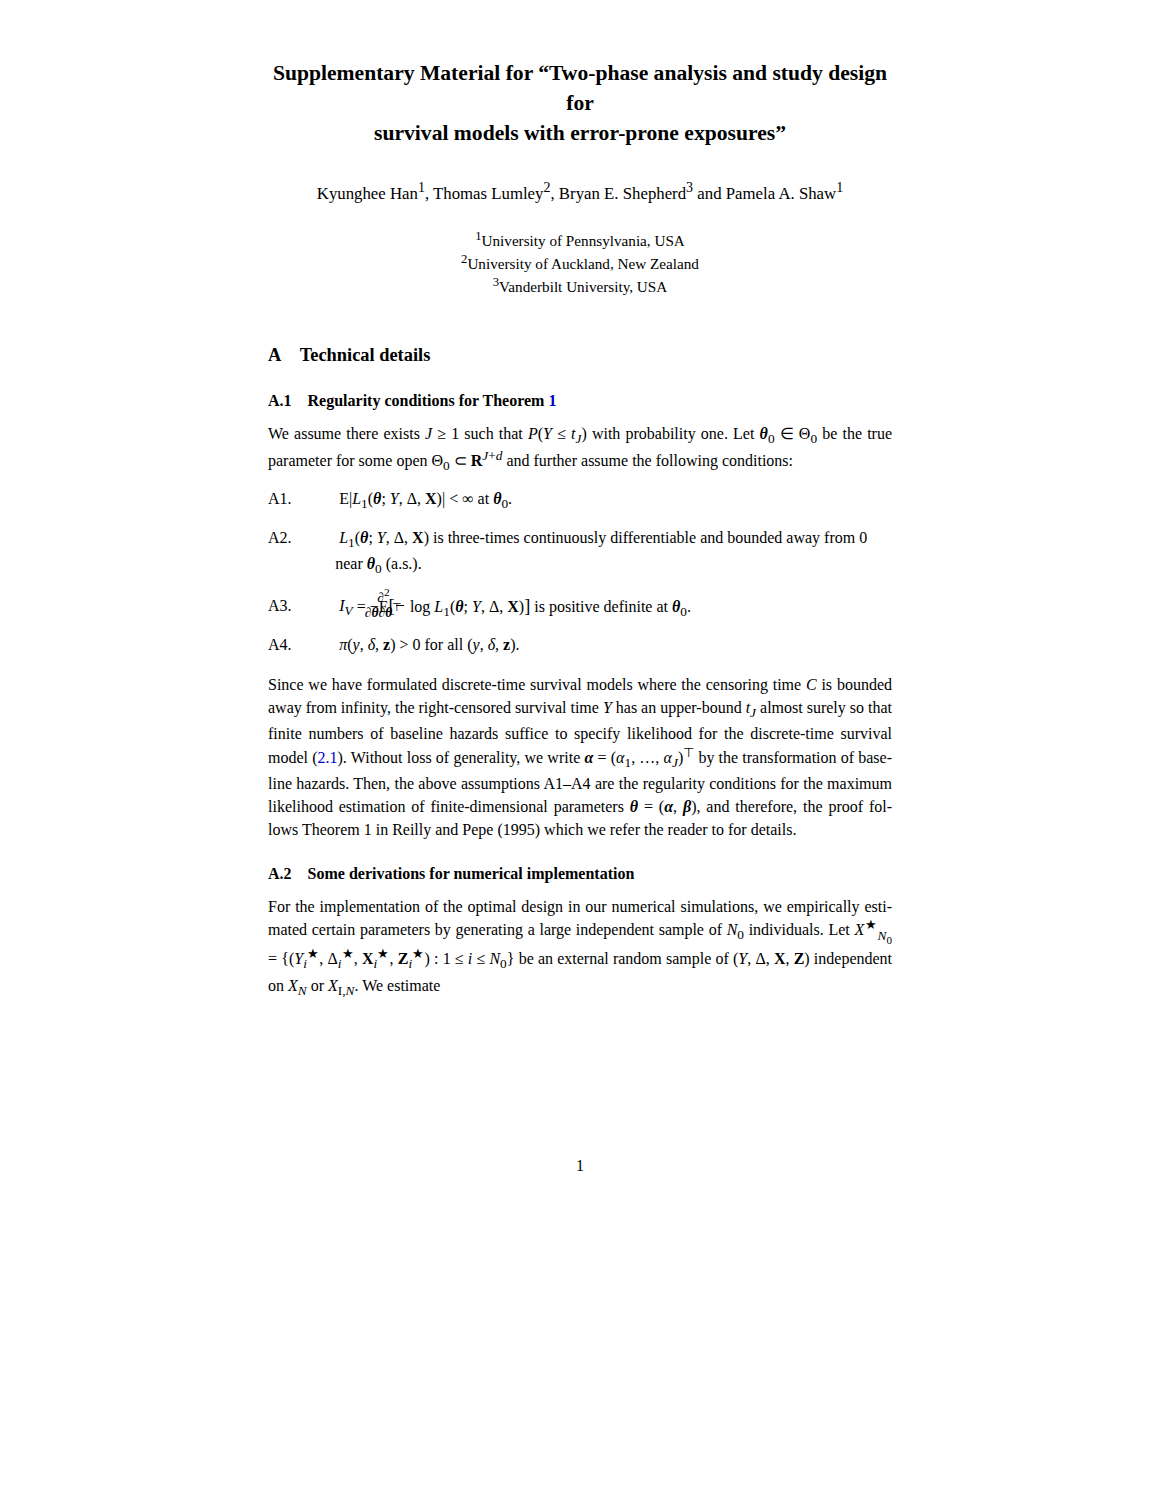Supplementary Material for “Two-phase analysis and study design for
survival models with error-prone exposures”
Kyunghee Han1, Thomas Lumley2, Bryan E. Shepherd3 and Pamela A. Shaw1
1University of Pennsylvania, USA
2University of Auckland, New Zealand
3Vanderbilt University, USA
A Technical details
A.1 Regularity conditions for Theorem 1
We assume there exists J ≥ 1 such that P(Y ≤ tJ) with probability one. Let θ0 ∈ Θ0 be the true parameter for some open Θ0 ⊂ RJ+d and further assume the following conditions:
A1. E|L1(θ; Y, Δ, X)| < ∞ at θ0.
A2. L1(θ; Y, Δ, X) is three-times continuously differentiable and bounded away from 0 near θ0 (a.s.).
A3. IV = −E[∂2∂θ∂θ⊤ log L1(θ; Y, Δ, X)] is positive definite at θ0.
A4. π(y, δ, z) > 0 for all (y, δ, z).
Since we have formulated discrete-time survival models where the censoring time C is bounded away from infinity, the right-censored survival time Y has an upper-bound tJ almost surely so that finite numbers of baseline hazards suffice to specify likelihood for the discrete-time survival model (2.1). Without loss of generality, we write α = (α1, …, αJ)⊤ by the transformation of baseline hazards. Then, the above assumptions A1–A4 are the regularity conditions for the maximum likelihood estimation of finite-dimensional parameters θ = (α, β), and therefore, the proof follows Theorem 1 in Reilly and Pepe (1995) which we refer the reader to for details.
A.2 Some derivations for numerical implementation
For the implementation of the optimal design in our numerical simulations, we empirically estimated certain parameters by generating a large independent sample of N0 individuals. Let X★N0 = {(Yi★, Δi★, Xi★, Zi★) : 1 ≤ i ≤ N0} be an external random sample of (Y, Δ, X, Z) independent on XN or XI,N. We estimate
1